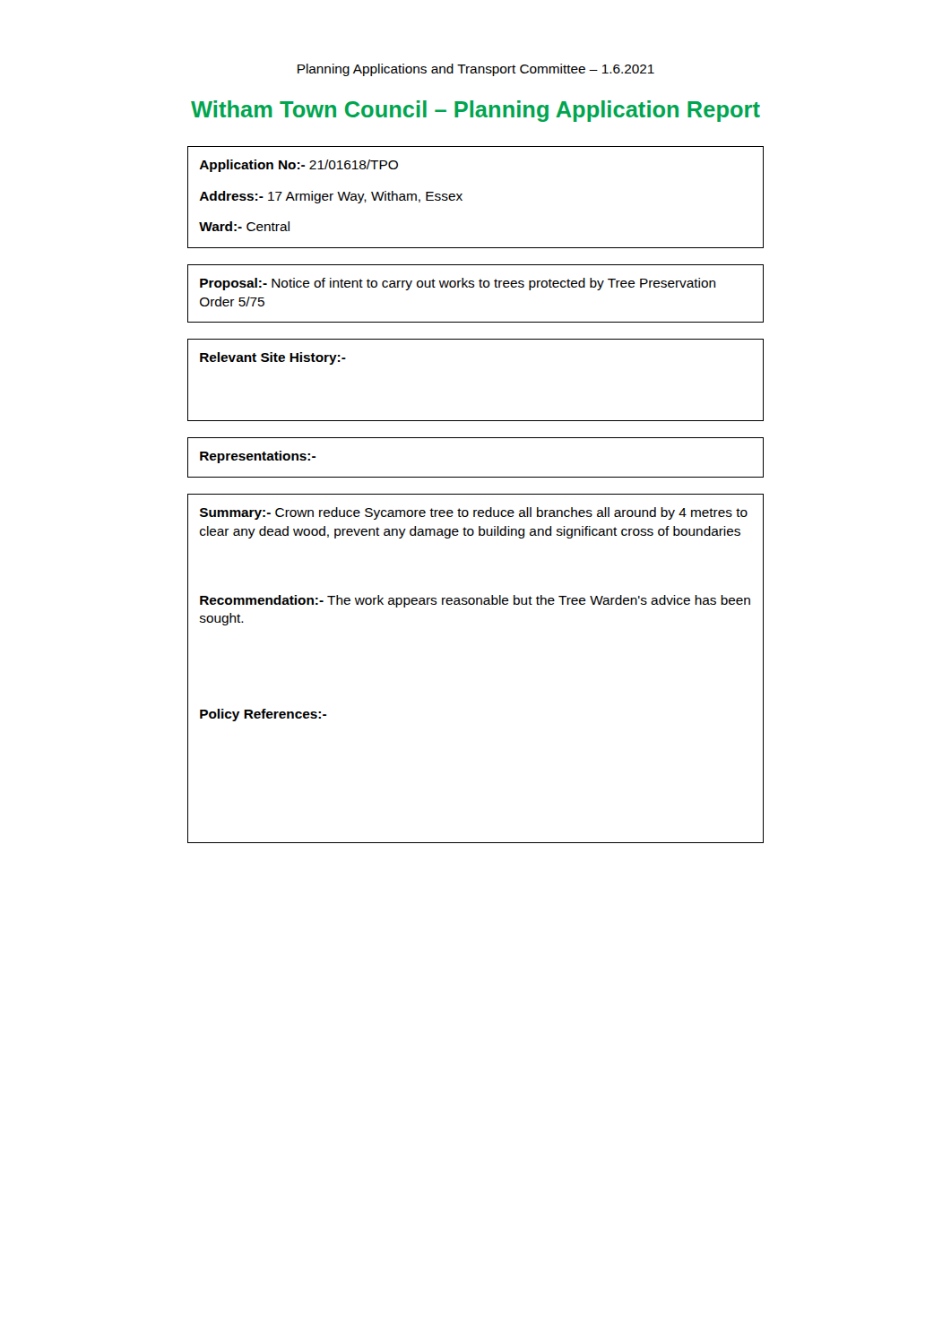Planning Applications and Transport Committee – 1.6.2021
Witham Town Council – Planning Application Report
Application No:- 21/01618/TPO
Address:- 17 Armiger Way, Witham, Essex
Ward:- Central
Proposal:- Notice of intent to carry out works to trees protected by Tree Preservation Order 5/75
Relevant Site History:-
Representations:-
Summary:- Crown reduce Sycamore tree to reduce all branches all around by 4 metres to clear any dead wood, prevent any damage to building and significant cross of boundaries
Recommendation:- The work appears reasonable but the Tree Warden's advice has been sought.
Policy References:-